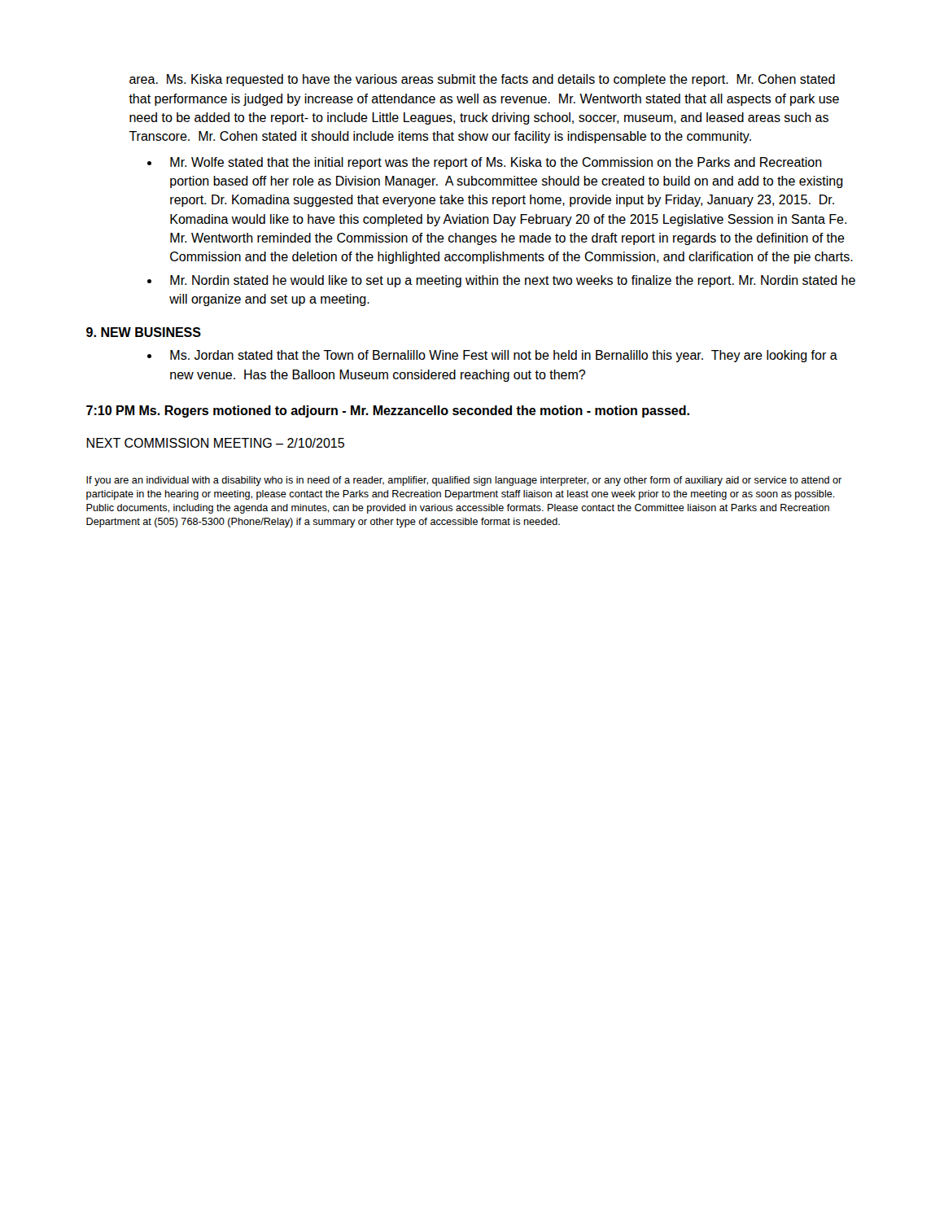area. Ms. Kiska requested to have the various areas submit the facts and details to complete the report. Mr. Cohen stated that performance is judged by increase of attendance as well as revenue. Mr. Wentworth stated that all aspects of park use need to be added to the report- to include Little Leagues, truck driving school, soccer, museum, and leased areas such as Transcore. Mr. Cohen stated it should include items that show our facility is indispensable to the community.
Mr. Wolfe stated that the initial report was the report of Ms. Kiska to the Commission on the Parks and Recreation portion based off her role as Division Manager. A subcommittee should be created to build on and add to the existing report. Dr. Komadina suggested that everyone take this report home, provide input by Friday, January 23, 2015. Dr. Komadina would like to have this completed by Aviation Day February 20 of the 2015 Legislative Session in Santa Fe. Mr. Wentworth reminded the Commission of the changes he made to the draft report in regards to the definition of the Commission and the deletion of the highlighted accomplishments of the Commission, and clarification of the pie charts.
Mr. Nordin stated he would like to set up a meeting within the next two weeks to finalize the report. Mr. Nordin stated he will organize and set up a meeting.
9. NEW BUSINESS
Ms. Jordan stated that the Town of Bernalillo Wine Fest will not be held in Bernalillo this year. They are looking for a new venue. Has the Balloon Museum considered reaching out to them?
7:10 PM Ms. Rogers motioned to adjourn - Mr. Mezzancello seconded the motion - motion passed.
NEXT COMMISSION MEETING – 2/10/2015
If you are an individual with a disability who is in need of a reader, amplifier, qualified sign language interpreter, or any other form of auxiliary aid or service to attend or participate in the hearing or meeting, please contact the Parks and Recreation Department staff liaison at least one week prior to the meeting or as soon as possible. Public documents, including the agenda and minutes, can be provided in various accessible formats. Please contact the Committee liaison at Parks and Recreation Department at (505) 768-5300 (Phone/Relay) if a summary or other type of accessible format is needed.